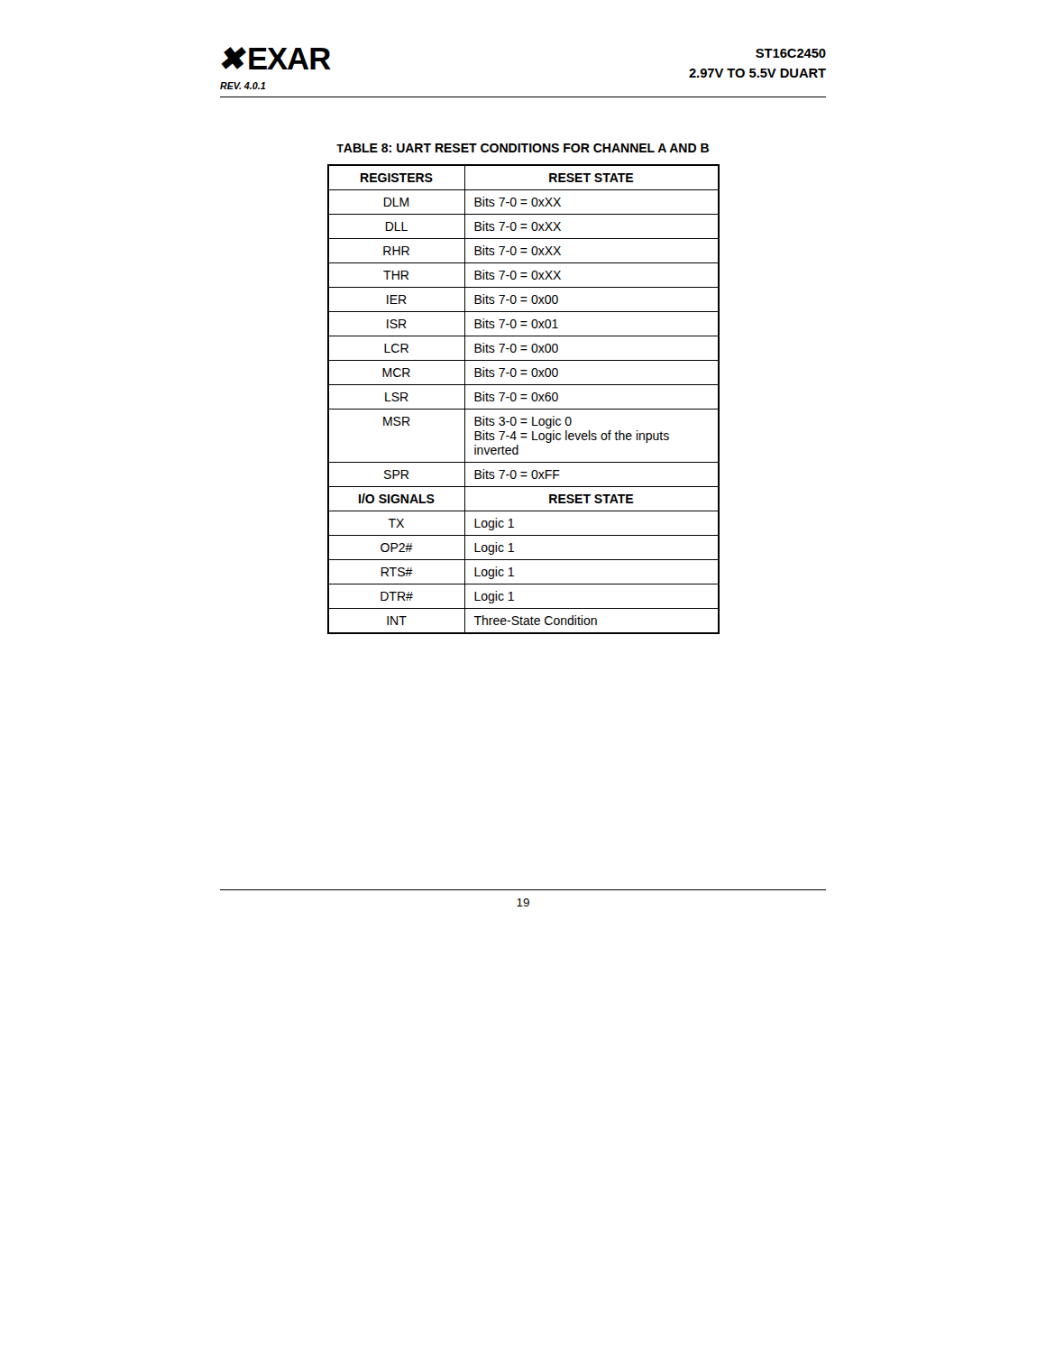✖ EXAR
REV. 4.0.1
ST16C2450
2.97V TO 5.5V DUART
TABLE 8: UART RESET CONDITIONS FOR CHANNEL A AND B
| REGISTERS | RESET STATE |
| --- | --- |
| DLM | Bits 7-0 = 0xXX |
| DLL | Bits 7-0 = 0xXX |
| RHR | Bits 7-0 = 0xXX |
| THR | Bits 7-0 = 0xXX |
| IER | Bits 7-0 = 0x00 |
| ISR | Bits 7-0 = 0x01 |
| LCR | Bits 7-0 = 0x00 |
| MCR | Bits 7-0 = 0x00 |
| LSR | Bits 7-0 = 0x60 |
| MSR | Bits 3-0 = Logic 0 Bits 7-4 = Logic levels of the inputs inverted |
| SPR | Bits 7-0 = 0xFF |
| I/O SIGNALS | RESET STATE |
| TX | Logic 1 |
| OP2# | Logic 1 |
| RTS# | Logic 1 |
| DTR# | Logic 1 |
| INT | Three-State Condition |
19